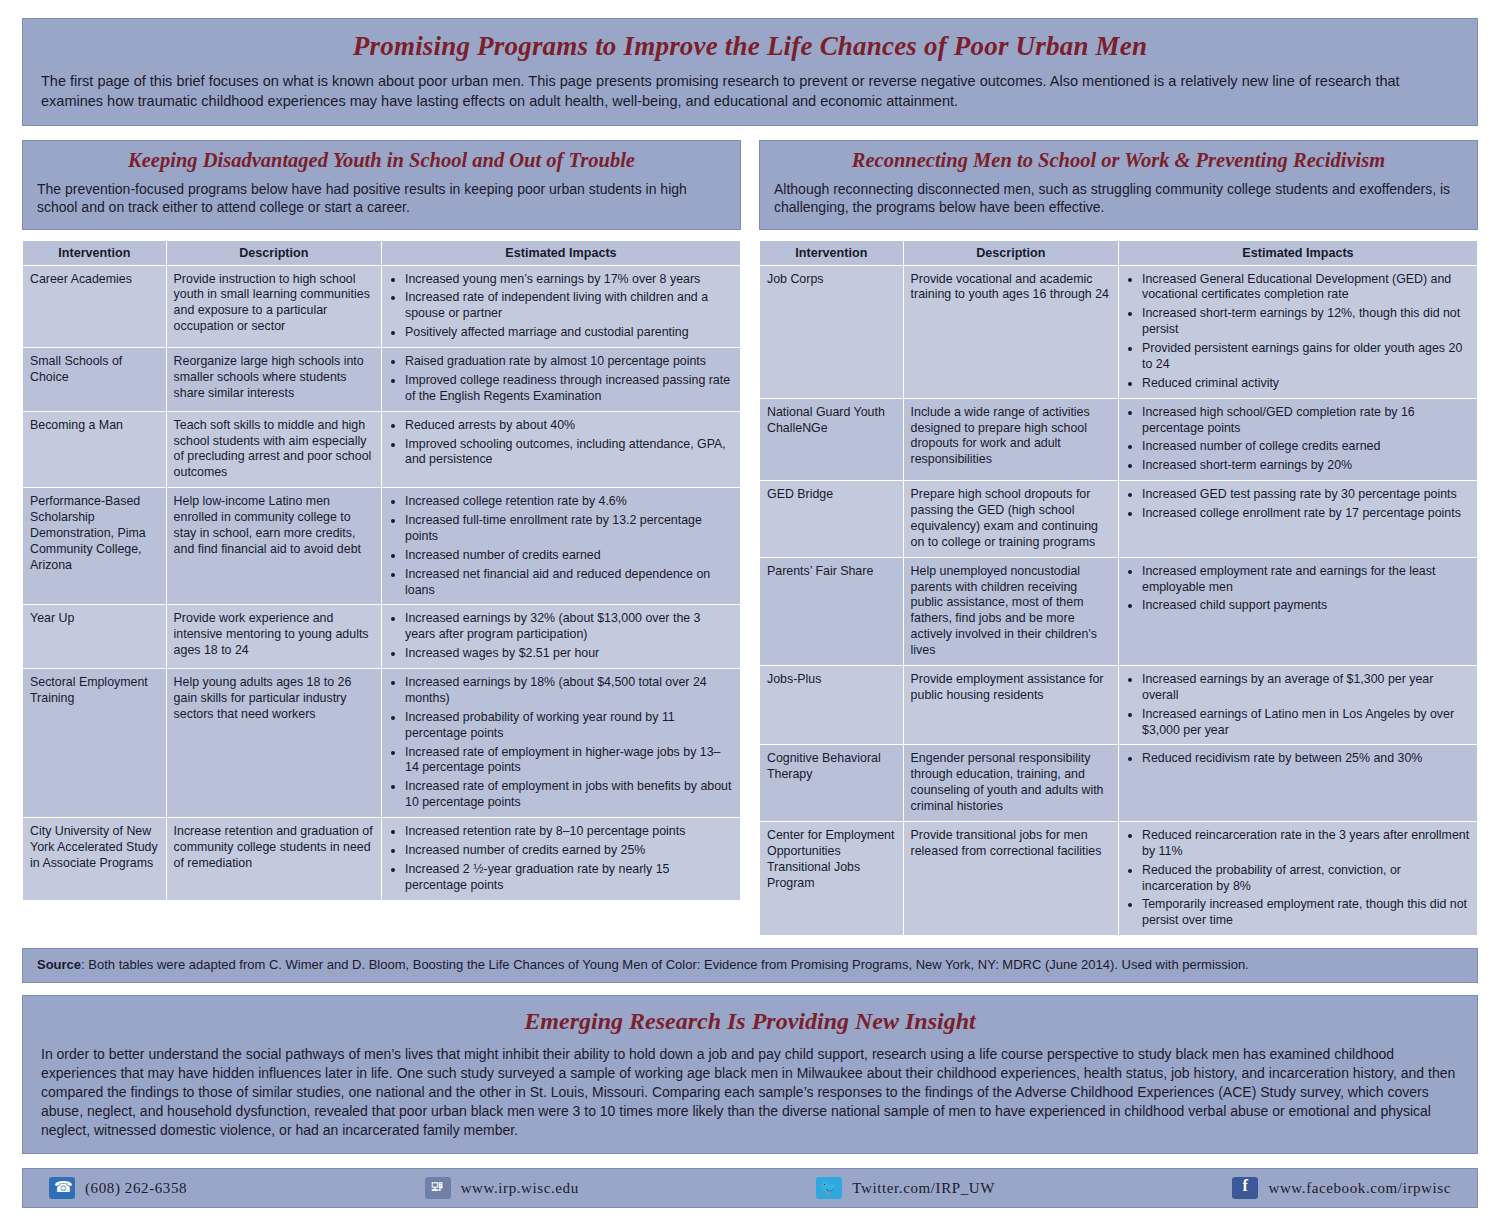Promising Programs to Improve the Life Chances of Poor Urban Men
The first page of this brief focuses on what is known about poor urban men. This page presents promising research to prevent or reverse negative outcomes. Also mentioned is a relatively new line of research that examines how traumatic childhood experiences may have lasting effects on adult health, well-being, and educational and economic attainment.
Keeping Disadvantaged Youth in School and Out of Trouble
The prevention-focused programs below have had positive results in keeping poor urban students in high school and on track either to attend college or start a career.
| Intervention | Description | Estimated Impacts |
| --- | --- | --- |
| Career Academies | Provide instruction to high school youth in small learning communities and exposure to a particular occupation or sector | Increased young men’s earnings by 17% over 8 years Increased rate of independent living with children and a spouse or partner Positively affected marriage and custodial parenting |
| Small Schools of Choice | Reorganize large high schools into smaller schools where students share similar interests | Raised graduation rate by almost 10 percentage points Improved college readiness through increased passing rate of the English Regents Examination |
| Becoming a Man | Teach soft skills to middle and high school students with aim especially of precluding arrest and poor school outcomes | Reduced arrests by about 40% Improved schooling outcomes, including attendance, GPA, and persistence |
| Performance-Based Scholarship Demonstration, Pima Community College, Arizona | Help low-income Latino men enrolled in community college to stay in school, earn more credits, and find financial aid to avoid debt | Increased college retention rate by 4.6% Increased full-time enrollment rate by 13.2 percentage points Increased number of credits earned Increased net financial aid and reduced dependence on loans |
| Year Up | Provide work experience and intensive mentoring to young adults ages 18 to 24 | Increased earnings by 32% (about $13,000 over the 3 years after program participation) Increased wages by $2.51 per hour |
| Sectoral Employment Training | Help young adults ages 18 to 26 gain skills for particular industry sectors that need workers | Increased earnings by 18% (about $4,500 total over 24 months) Increased probability of working year round by 11 percentage points Increased rate of employment in higher-wage jobs by 13–14 percentage points Increased rate of employment in jobs with benefits by about 10 percentage points |
| City University of New York Accelerated Study in Associate Programs | Increase retention and graduation of community college students in need of remediation | Increased retention rate by 8–10 percentage points Increased number of credits earned by 25% Increased 2 ½-year graduation rate by nearly 15 percentage points |
Reconnecting Men to School or Work & Preventing Recidivism
Although reconnecting disconnected men, such as struggling community college students and exoffenders, is challenging, the programs below have been effective.
| Intervention | Description | Estimated Impacts |
| --- | --- | --- |
| Job Corps | Provide vocational and academic training to youth ages 16 through 24 | Increased General Educational Development (GED) and vocational certificates completion rate Increased short-term earnings by 12%, though this did not persist Provided persistent earnings gains for older youth ages 20 to 24 Reduced criminal activity |
| National Guard Youth ChalleNGe | Include a wide range of activities designed to prepare high school dropouts for work and adult responsibilities | Increased high school/GED completion rate by 16 percentage points Increased number of college credits earned Increased short-term earnings by 20% |
| GED Bridge | Prepare high school dropouts for passing the GED (high school equivalency) exam and continuing on to college or training programs | Increased GED test passing rate by 30 percentage points Increased college enrollment rate by 17 percentage points |
| Parents’ Fair Share | Help unemployed noncustodial parents with children receiving public assistance, most of them fathers, find jobs and be more actively involved in their children’s lives | Increased employment rate and earnings for the least employable men Increased child support payments |
| Jobs-Plus | Provide employment assistance for public housing residents | Increased earnings by an average of $1,300 per year overall Increased earnings of Latino men in Los Angeles by over $3,000 per year |
| Cognitive Behavioral Therapy | Engender personal responsibility through education, training, and counseling of youth and adults with criminal histories | Reduced recidivism rate by between 25% and 30% |
| Center for Employment Opportunities Transitional Jobs Program | Provide transitional jobs for men released from correctional facilities | Reduced reincarceration rate in the 3 years after enrollment by 11% Reduced the probability of arrest, conviction, or incarceration by 8% Temporarily increased employment rate, though this did not persist over time |
Source: Both tables were adapted from C. Wimer and D. Bloom, Boosting the Life Chances of Young Men of Color: Evidence from Promising Programs, New York, NY: MDRC (June 2014). Used with permission.
Emerging Research Is Providing New Insight
In order to better understand the social pathways of men’s lives that might inhibit their ability to hold down a job and pay child support, research using a life course perspective to study black men has examined childhood experiences that may have hidden influences later in life. One such study surveyed a sample of working age black men in Milwaukee about their childhood experiences, health status, job history, and incarceration history, and then compared the findings to those of similar studies, one national and the other in St. Louis, Missouri. Comparing each sample’s responses to the findings of the Adverse Childhood Experiences (ACE) Study survey, which covers abuse, neglect, and household dysfunction, revealed that poor urban black men were 3 to 10 times more likely than the diverse national sample of men to have experienced in childhood verbal abuse or emotional and physical neglect, witnessed domestic violence, or had an incarcerated family member.
(608) 262-6358
www.irp.wisc.edu
Twitter.com/IRP_UW
www.facebook.com/irpwisc